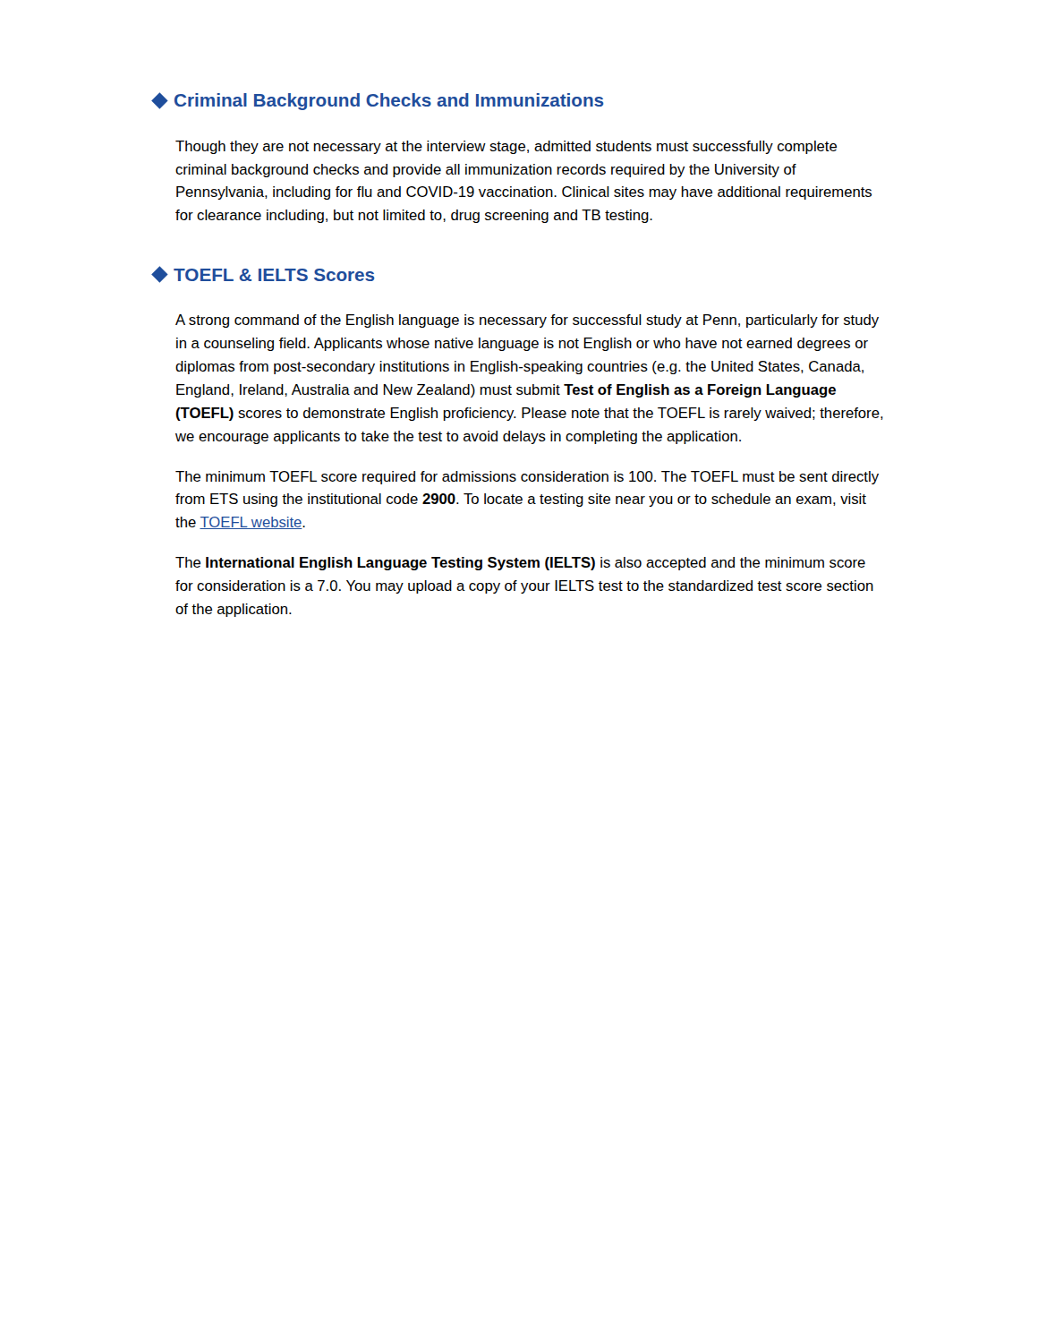Criminal Background Checks and Immunizations
Though they are not necessary at the interview stage, admitted students must successfully complete criminal background checks and provide all immunization records required by the University of Pennsylvania, including for flu and COVID-19 vaccination. Clinical sites may have additional requirements for clearance including, but not limited to, drug screening and TB testing.
TOEFL & IELTS Scores
A strong command of the English language is necessary for successful study at Penn, particularly for study in a counseling field. Applicants whose native language is not English or who have not earned degrees or diplomas from post-secondary institutions in English-speaking countries (e.g. the United States, Canada, England, Ireland, Australia and New Zealand) must submit Test of English as a Foreign Language (TOEFL) scores to demonstrate English proficiency. Please note that the TOEFL is rarely waived; therefore, we encourage applicants to take the test to avoid delays in completing the application.
The minimum TOEFL score required for admissions consideration is 100. The TOEFL must be sent directly from ETS using the institutional code 2900. To locate a testing site near you or to schedule an exam, visit the TOEFL website.
The International English Language Testing System (IELTS) is also accepted and the minimum score for consideration is a 7.0. You may upload a copy of your IELTS test to the standardized test score section of the application.